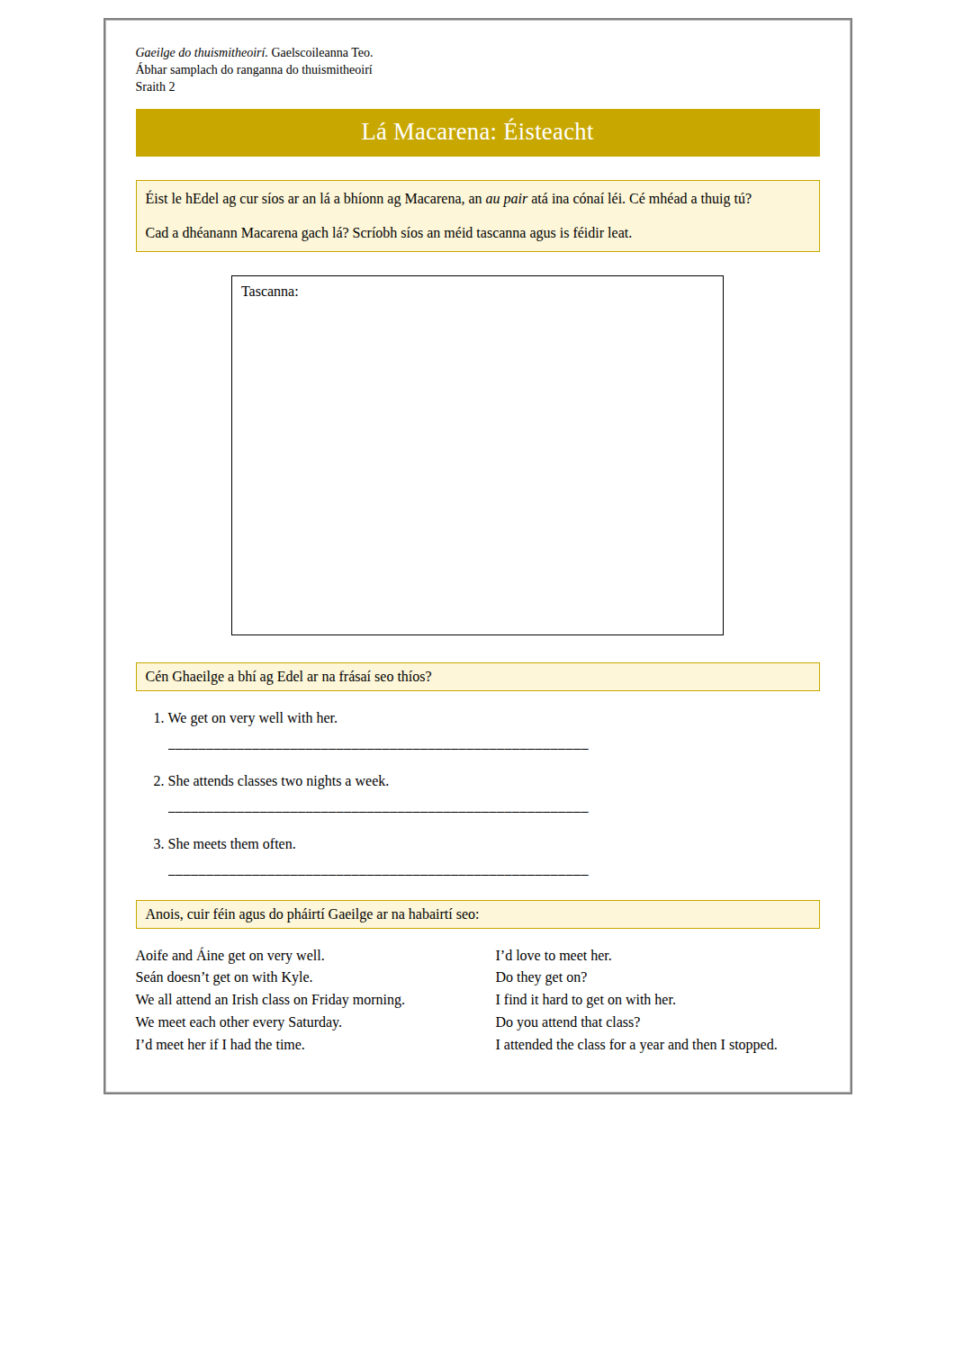Gaeilge do thuismitheoirí. Gaelscoileanna Teo.
Ábhar samplach do ranganna do thuismitheoirí
Sraith 2
Lá Macarena: Éisteacht
Éist le hEdel ag cur síos ar an lá a bhíonn ag Macarena, an au pair atá ina cónaí léi. Cé mhéad a thuig tú?
Cad a dhéanann Macarena gach lá? Scríobh síos an méid tascanna agus is féidir leat.
Tascanna:
Cén Ghaeilge a bhí ag Edel ar na frásaí seo thíos?
We get on very well with her. _______________________________________________________
She attends classes two nights a week. _______________________________________________________
She meets them often. _______________________________________________________
Anois, cuir féin agus do pháirtí Gaeilge ar na habairtí seo:
Aoife and Áine get on very well.
Seán doesn’t get on with Kyle.
We all attend an Irish class on Friday morning.
We meet each other every Saturday.
I’d meet her if I had the time.
I’d love to meet her.
Do they get on?
I find it hard to get on with her.
Do you attend that class?
I attended the class for a year and then I stopped.